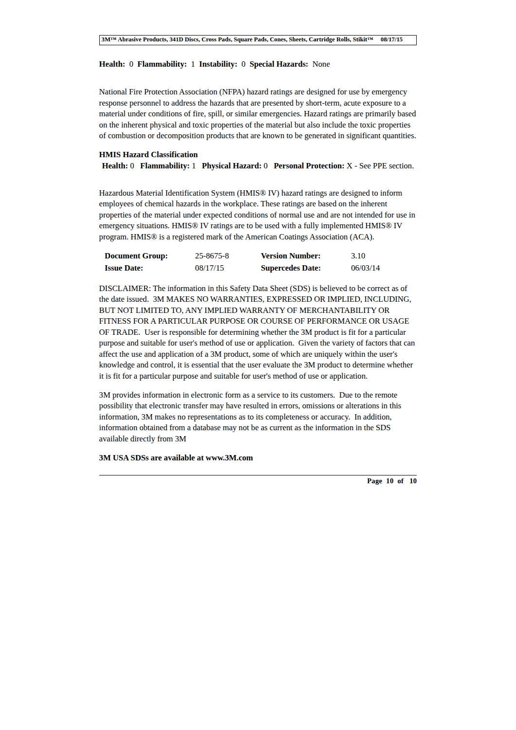3M™ Abrasive Products, 341D Discs, Cross Pads, Square Pads, Cones, Sheets, Cartridge Rolls, Stikit™08/17/15
Health: 0 Flammability: 1 Instability: 0 Special Hazards: None
National Fire Protection Association (NFPA) hazard ratings are designed for use by emergency response personnel to address the hazards that are presented by short-term, acute exposure to a material under conditions of fire, spill, or similar emergencies. Hazard ratings are primarily based on the inherent physical and toxic properties of the material but also include the toxic properties of combustion or decomposition products that are known to be generated in significant quantities.
HMIS Hazard Classification
Health: 0 Flammability: 1 Physical Hazard: 0 Personal Protection: X - See PPE section.
Hazardous Material Identification System (HMIS® IV) hazard ratings are designed to inform employees of chemical hazards in the workplace. These ratings are based on the inherent properties of the material under expected conditions of normal use and are not intended for use in emergency situations. HMIS® IV ratings are to be used with a fully implemented HMIS® IV program. HMIS® is a registered mark of the American Coatings Association (ACA).
| Document Group: | 25-8675-8 | Version Number: | 3.10 |
| Issue Date: | 08/17/15 | Supercedes Date: | 06/03/14 |
DISCLAIMER: The information in this Safety Data Sheet (SDS) is believed to be correct as of the date issued. 3M MAKES NO WARRANTIES, EXPRESSED OR IMPLIED, INCLUDING, BUT NOT LIMITED TO, ANY IMPLIED WARRANTY OF MERCHANTABILITY OR FITNESS FOR A PARTICULAR PURPOSE OR COURSE OF PERFORMANCE OR USAGE OF TRADE. User is responsible for determining whether the 3M product is fit for a particular purpose and suitable for user's method of use or application. Given the variety of factors that can affect the use and application of a 3M product, some of which are uniquely within the user's knowledge and control, it is essential that the user evaluate the 3M product to determine whether it is fit for a particular purpose and suitable for user's method of use or application.
3M provides information in electronic form as a service to its customers. Due to the remote possibility that electronic transfer may have resulted in errors, omissions or alterations in this information, 3M makes no representations as to its completeness or accuracy. In addition, information obtained from a database may not be as current as the information in the SDS available directly from 3M
3M USA SDSs are available at www.3M.com
Page 10 of 10